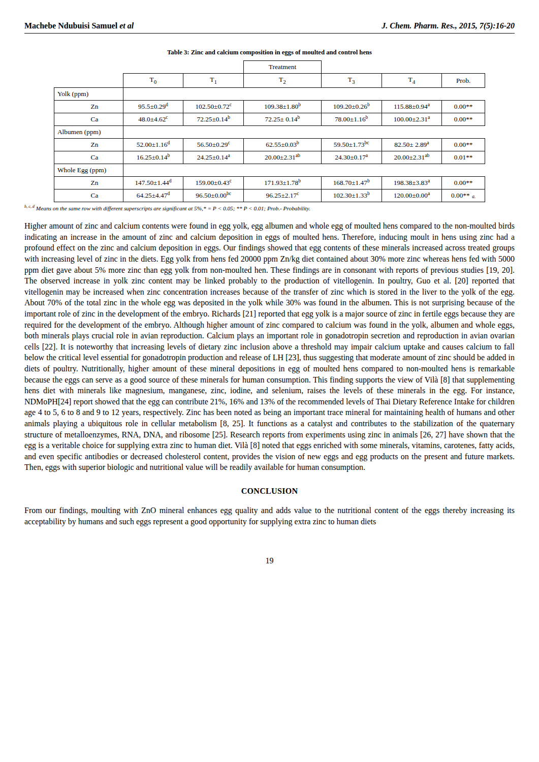Machebe Ndubuisi Samuel et al
J. Chem. Pharm. Res., 2015, 7(5):16-20
Table 3: Zinc and calcium composition in eggs of moulted and control hens
| | | | Treatment | | | |
| | T 0 | T 1 | T 2 | T 3 | T 4 | Prob. |
| Yolk (ppm) | | | | | | |
| Zn | 95.5±0.29 d | 102.50±0.72 c | 109.38±1.80 b | 109.20±0.26 b | 115.88±0.94 a | 0.00** |
| Ca | 48.0±4.62 c | 72.25±0.14 b | 72.25± 0.14 b | 78.00±1.16 b | 100.00±2.31 a | 0.00** |
| Albumen (ppm) | | | | | | |
| Zn | 52.00±1.16 d | 56.50±0.29 c | 62.55±0.03 b | 59.50±1.73 bc | 82.50± 2.89 a | 0.00** |
| Ca | 16.25±0.14 b | 24.25±0.14 a | 20.00±2.31 ab | 24.30±0.17 a | 20.00±2.31 ab | 0.01** |
| Whole Egg (ppm) | | | | | | |
| Zn | 147.50±1.44 d | 159.00±0.43 c | 171.93±1.78 b | 168.70±1.47 b | 198.38±3.83 a | 0.00** |
| Ca | 64.25±4.47 d | 96.50±0.00 bc | 96.25±2.17 c | 102.30±1.33 b | 120.00±0.00 a | 0.00** a. |
b, c, d Means on the same row with different superscripts are significant at 5%,* = P < 0.05; ** P < 0.01; Prob.- Probability.
Higher amount of zinc and calcium contents were found in egg yolk, egg albumen and whole egg of moulted hens compared to the non-moulted birds indicating an increase in the amount of zinc and calcium deposition in eggs of moulted hens. Therefore, inducing moult in hens using zinc had a profound effect on the zinc and calcium deposition in eggs. Our findings showed that egg contents of these minerals increased across treated groups with increasing level of zinc in the diets. Egg yolk from hens fed 20000 ppm Zn/kg diet contained about 30% more zinc whereas hens fed with 5000 ppm diet gave about 5% more zinc than egg yolk from non-moulted hen. These findings are in consonant with reports of previous studies [19, 20]. The observed increase in yolk zinc content may be linked probably to the production of vitellogenin. In poultry, Guo et al. [20] reported that vitellogenin may be increased when zinc concentration increases because of the transfer of zinc which is stored in the liver to the yolk of the egg. About 70% of the total zinc in the whole egg was deposited in the yolk while 30% was found in the albumen. This is not surprising because of the important role of zinc in the development of the embryo. Richards [21] reported that egg yolk is a major source of zinc in fertile eggs because they are required for the development of the embryo. Although higher amount of zinc compared to calcium was found in the yolk, albumen and whole eggs, both minerals plays crucial role in avian reproduction. Calcium plays an important role in gonadotropin secretion and reproduction in avian ovarian cells [22]. It is noteworthy that increasing levels of dietary zinc inclusion above a threshold may impair calcium uptake and causes calcium to fall below the critical level essential for gonadotropin production and release of LH [23], thus suggesting that moderate amount of zinc should be added in diets of poultry. Nutritionally, higher amount of these mineral depositions in egg of moulted hens compared to non-moulted hens is remarkable because the eggs can serve as a good source of these minerals for human consumption. This finding supports the view of Vilà [8] that supplementing hens diet with minerals like magnesium, manganese, zinc, iodine, and selenium, raises the levels of these minerals in the egg. For instance, NDMoPH[24] report showed that the egg can contribute 21%, 16% and 13% of the recommended levels of Thai Dietary Reference Intake for children age 4 to 5, 6 to 8 and 9 to 12 years, respectively. Zinc has been noted as being an important trace mineral for maintaining health of humans and other animals playing a ubiquitous role in cellular metabolism [8, 25]. It functions as a catalyst and contributes to the stabilization of the quaternary structure of metalloenzymes, RNA, DNA, and ribosome [25]. Research reports from experiments using zinc in animals [26, 27] have shown that the egg is a veritable choice for supplying extra zinc to human diet. Vilà [8] noted that eggs enriched with some minerals, vitamins, carotenes, fatty acids, and even specific antibodies or decreased cholesterol content, provides the vision of new eggs and egg products on the present and future markets. Then, eggs with superior biologic and nutritional value will be readily available for human consumption.
CONCLUSION
From our findings, moulting with ZnO mineral enhances egg quality and adds value to the nutritional content of the eggs thereby increasing its acceptability by humans and such eggs represent a good opportunity for supplying extra zinc to human diets
19